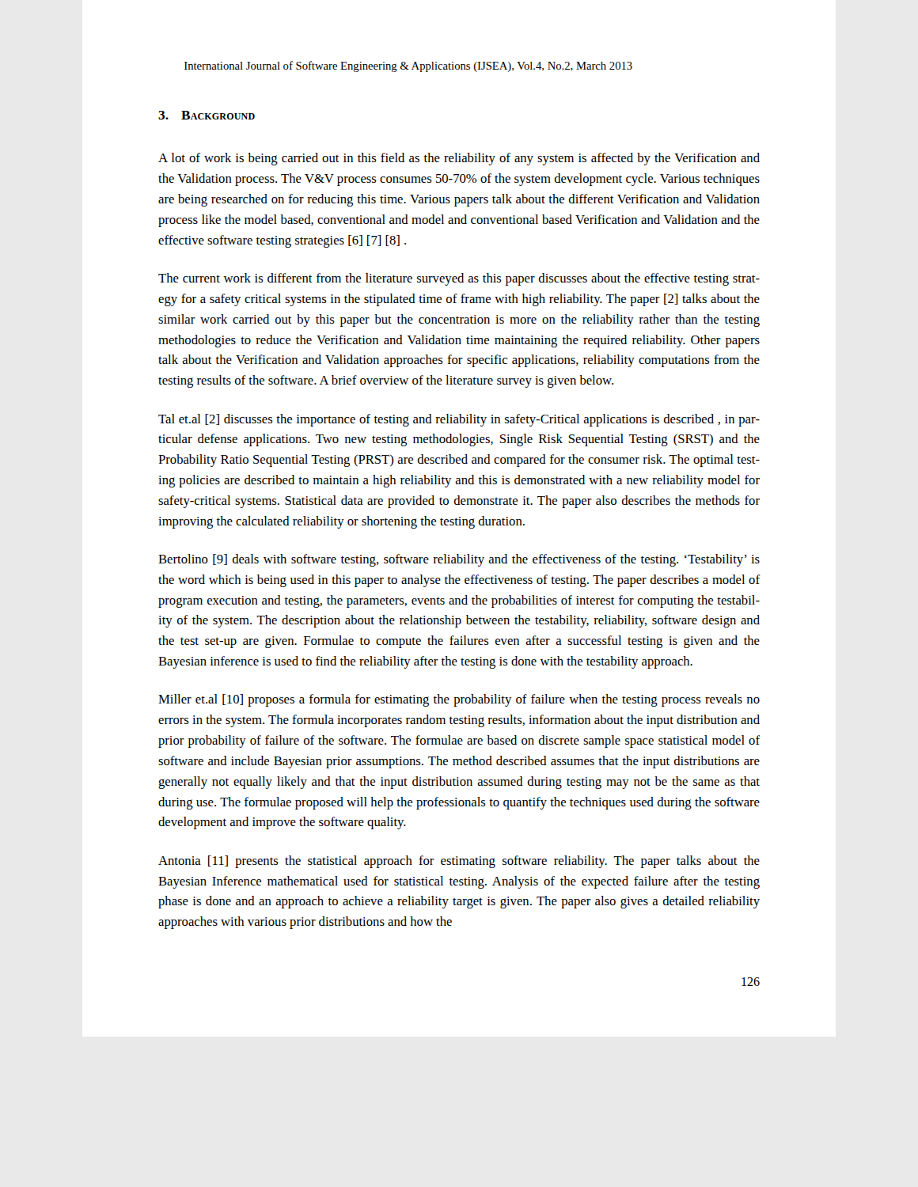International Journal of Software Engineering & Applications (IJSEA), Vol.4, No.2, March 2013
3. Background
A lot of work is being carried out in this field as the reliability of any system is affected by the Verification and the Validation process. The V&V process consumes 50-70% of the system development cycle. Various techniques are being researched on for reducing this time. Various papers talk about the different Verification and Validation process like the model based, conventional and model and conventional based Verification and Validation and the effective software testing strategies [6] [7] [8] .
The current work is different from the literature surveyed as this paper discusses about the effective testing strategy for a safety critical systems in the stipulated time of frame with high reliability. The paper [2] talks about the similar work carried out by this paper but the concentration is more on the reliability rather than the testing methodologies to reduce the Verification and Validation time maintaining the required reliability. Other papers talk about the Verification and Validation approaches for specific applications, reliability computations from the testing results of the software. A brief overview of the literature survey is given below.
Tal et.al [2] discusses the importance of testing and reliability in safety-Critical applications is described , in particular defense applications. Two new testing methodologies, Single Risk Sequential Testing (SRST) and the Probability Ratio Sequential Testing (PRST) are described and compared for the consumer risk. The optimal testing policies are described to maintain a high reliability and this is demonstrated with a new reliability model for safety-critical systems. Statistical data are provided to demonstrate it. The paper also describes the methods for improving the calculated reliability or shortening the testing duration.
Bertolino [9] deals with software testing, software reliability and the effectiveness of the testing. ‘Testability’ is the word which is being used in this paper to analyse the effectiveness of testing. The paper describes a model of program execution and testing, the parameters, events and the probabilities of interest for computing the testability of the system. The description about the relationship between the testability, reliability, software design and the test set-up are given. Formulae to compute the failures even after a successful testing is given and the Bayesian inference is used to find the reliability after the testing is done with the testability approach.
Miller et.al [10] proposes a formula for estimating the probability of failure when the testing process reveals no errors in the system. The formula incorporates random testing results, information about the input distribution and prior probability of failure of the software. The formulae are based on discrete sample space statistical model of software and include Bayesian prior assumptions. The method described assumes that the input distributions are generally not equally likely and that the input distribution assumed during testing may not be the same as that during use. The formulae proposed will help the professionals to quantify the techniques used during the software development and improve the software quality.
Antonia [11] presents the statistical approach for estimating software reliability. The paper talks about the Bayesian Inference mathematical used for statistical testing. Analysis of the expected failure after the testing phase is done and an approach to achieve a reliability target is given. The paper also gives a detailed reliability approaches with various prior distributions and how the
126